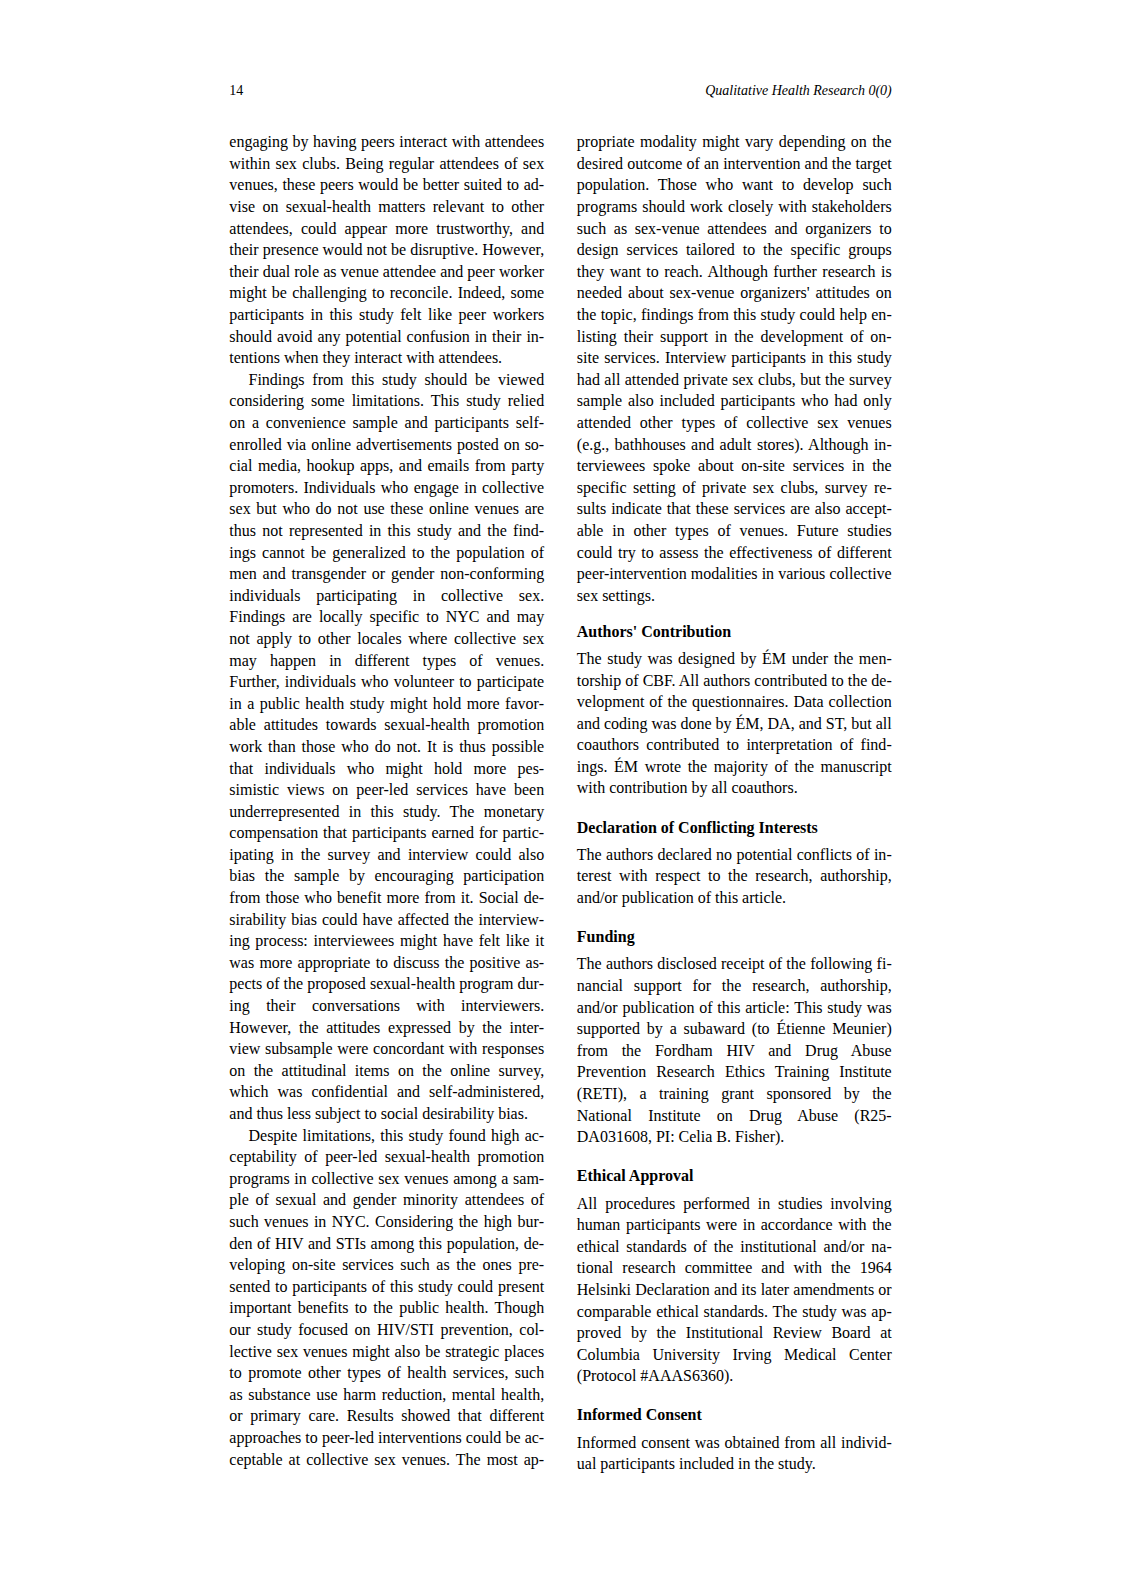14 Qualitative Health Research 0(0)
engaging by having peers interact with attendees within sex clubs. Being regular attendees of sex venues, these peers would be better suited to advise on sexual-health matters relevant to other attendees, could appear more trustworthy, and their presence would not be disruptive. However, their dual role as venue attendee and peer worker might be challenging to reconcile. Indeed, some participants in this study felt like peer workers should avoid any potential confusion in their intentions when they interact with attendees.
Findings from this study should be viewed considering some limitations. This study relied on a convenience sample and participants self-enrolled via online advertisements posted on social media, hookup apps, and emails from party promoters. Individuals who engage in collective sex but who do not use these online venues are thus not represented in this study and the findings cannot be generalized to the population of men and transgender or gender non-conforming individuals participating in collective sex. Findings are locally specific to NYC and may not apply to other locales where collective sex may happen in different types of venues. Further, individuals who volunteer to participate in a public health study might hold more favorable attitudes towards sexual-health promotion work than those who do not. It is thus possible that individuals who might hold more pessimistic views on peer-led services have been underrepresented in this study. The monetary compensation that participants earned for participating in the survey and interview could also bias the sample by encouraging participation from those who benefit more from it. Social desirability bias could have affected the interviewing process: interviewees might have felt like it was more appropriate to discuss the positive aspects of the proposed sexual-health program during their conversations with interviewers. However, the attitudes expressed by the interview subsample were concordant with responses on the attitudinal items on the online survey, which was confidential and self-administered, and thus less subject to social desirability bias.
Despite limitations, this study found high acceptability of peer-led sexual-health promotion programs in collective sex venues among a sample of sexual and gender minority attendees of such venues in NYC. Considering the high burden of HIV and STIs among this population, developing on-site services such as the ones presented to participants of this study could present important benefits to the public health. Though our study focused on HIV/STI prevention, collective sex venues might also be strategic places to promote other types of health services, such as substance use harm reduction, mental health, or primary care. Results showed that different approaches to peer-led interventions could be acceptable at collective sex venues. The most appropriate modality might vary depending on the desired outcome of an intervention and the target population. Those who want to develop such programs should work closely with stakeholders such as sex-venue attendees and organizers to design services tailored to the specific groups they want to reach. Although further research is needed about sex-venue organizers' attitudes on the topic, findings from this study could help enlisting their support in the development of on-site services. Interview participants in this study had all attended private sex clubs, but the survey sample also included participants who had only attended other types of collective sex venues (e.g., bathhouses and adult stores). Although interviewees spoke about on-site services in the specific setting of private sex clubs, survey results indicate that these services are also acceptable in other types of venues. Future studies could try to assess the effectiveness of different peer-intervention modalities in various collective sex settings.
Authors' Contribution
The study was designed by ÉM under the mentorship of CBF. All authors contributed to the development of the questionnaires. Data collection and coding was done by ÉM, DA, and ST, but all coauthors contributed to interpretation of findings. ÉM wrote the majority of the manuscript with contribution by all coauthors.
Declaration of Conflicting Interests
The authors declared no potential conflicts of interest with respect to the research, authorship, and/or publication of this article.
Funding
The authors disclosed receipt of the following financial support for the research, authorship, and/or publication of this article: This study was supported by a subaward (to Étienne Meunier) from the Fordham HIV and Drug Abuse Prevention Research Ethics Training Institute (RETI), a training grant sponsored by the National Institute on Drug Abuse (R25-DA031608, PI: Celia B. Fisher).
Ethical Approval
All procedures performed in studies involving human participants were in accordance with the ethical standards of the institutional and/or national research committee and with the 1964 Helsinki Declaration and its later amendments or comparable ethical standards. The study was approved by the Institutional Review Board at Columbia University Irving Medical Center (Protocol #AAAS6360).
Informed Consent
Informed consent was obtained from all individual participants included in the study.